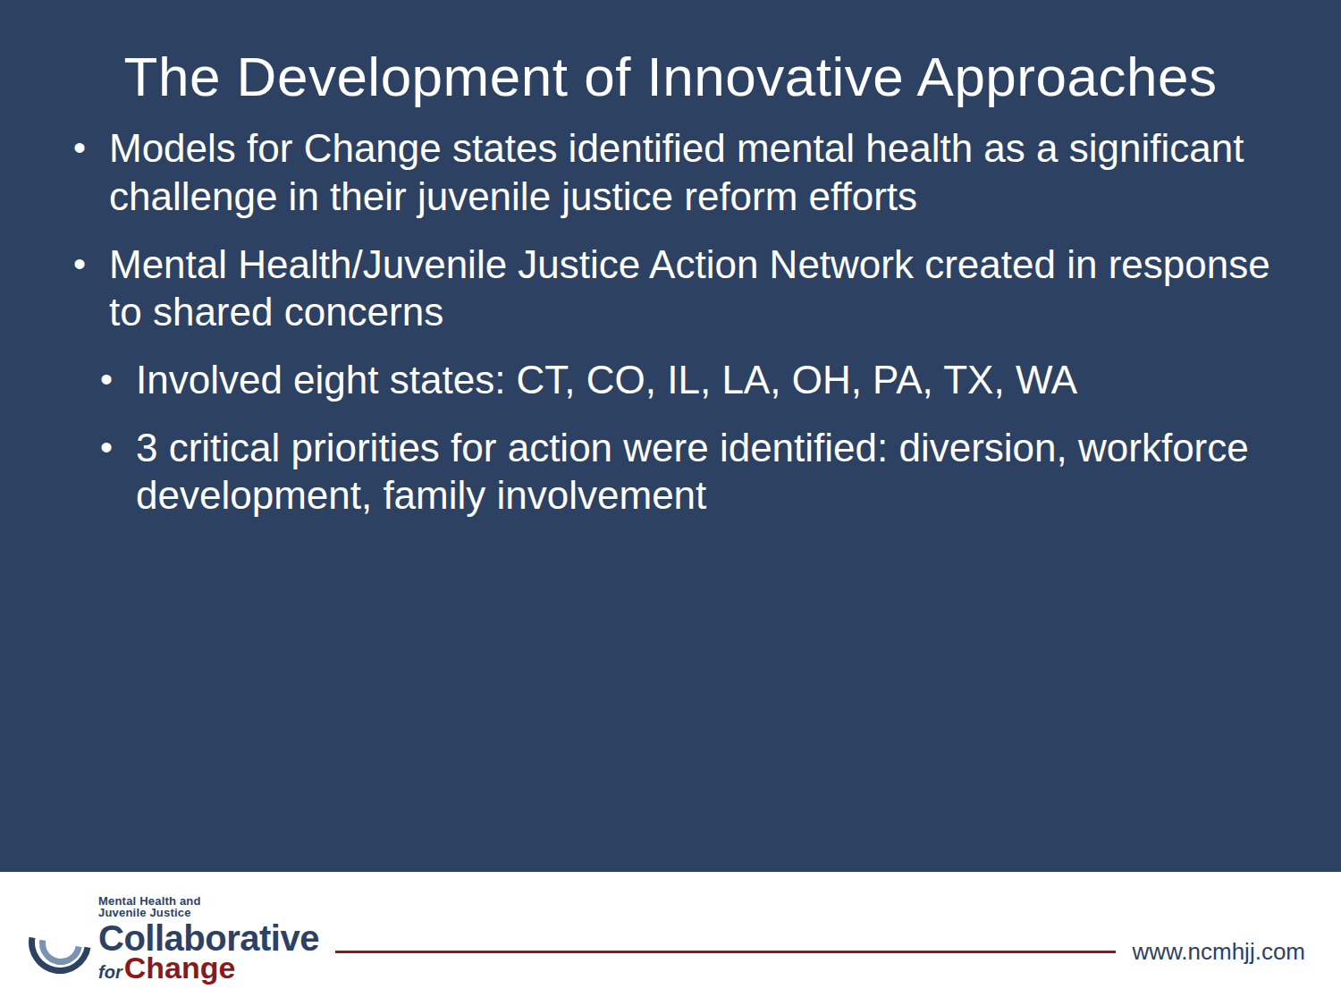The Development of Innovative Approaches
Models for Change states identified mental health as a significant challenge in their juvenile justice reform efforts
Mental Health/Juvenile Justice Action Network created in response to shared concerns
Involved eight states: CT, CO, IL, LA, OH, PA, TX, WA
3 critical priorities for action were identified: diversion, workforce development, family involvement
Mental Health and
Juvenile Justice Collaborative for Change
www.ncmhjj.com